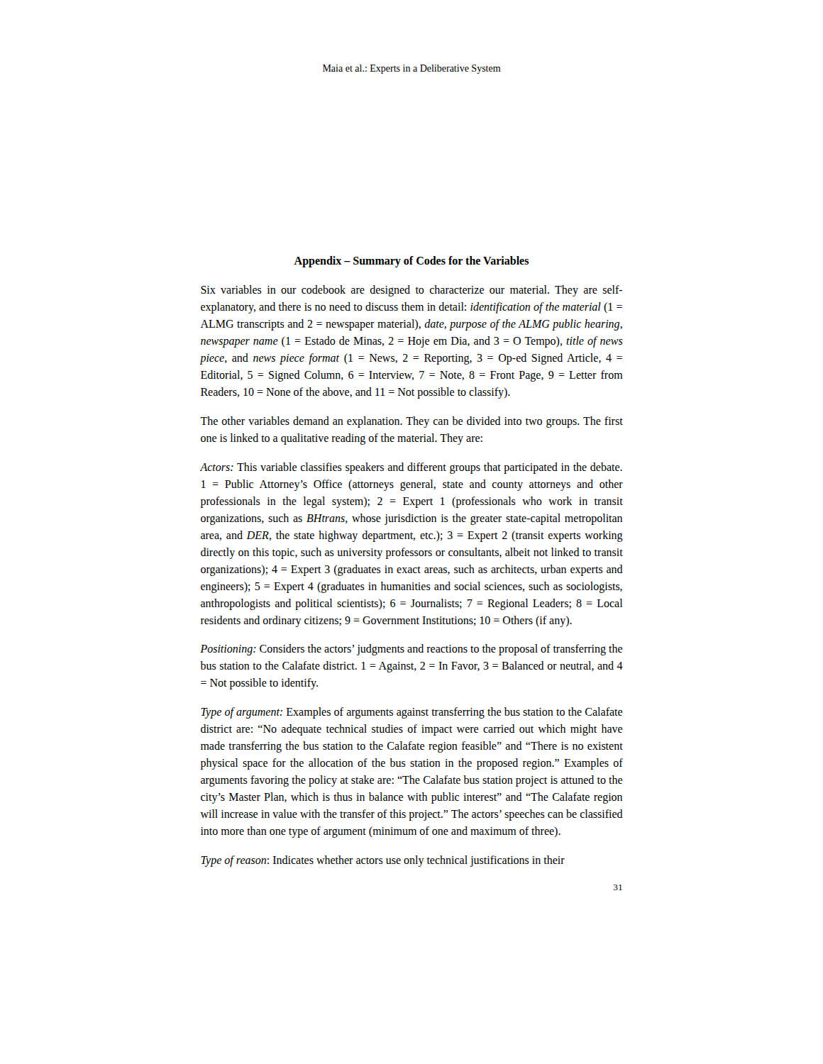Maia et al.: Experts in a Deliberative System
Appendix – Summary of Codes for the Variables
Six variables in our codebook are designed to characterize our material. They are self-explanatory, and there is no need to discuss them in detail: identification of the material (1 = ALMG transcripts and 2 = newspaper material), date, purpose of the ALMG public hearing, newspaper name (1 = Estado de Minas, 2 = Hoje em Dia, and 3 = O Tempo), title of news piece, and news piece format (1 = News, 2 = Reporting, 3 = Op-ed Signed Article, 4 = Editorial, 5 = Signed Column, 6 = Interview, 7 = Note, 8 = Front Page, 9 = Letter from Readers, 10 = None of the above, and 11 = Not possible to classify).
The other variables demand an explanation. They can be divided into two groups. The first one is linked to a qualitative reading of the material. They are:
Actors: This variable classifies speakers and different groups that participated in the debate. 1 = Public Attorney’s Office (attorneys general, state and county attorneys and other professionals in the legal system); 2 = Expert 1 (professionals who work in transit organizations, such as BHtrans, whose jurisdiction is the greater state-capital metropolitan area, and DER, the state highway department, etc.); 3 = Expert 2 (transit experts working directly on this topic, such as university professors or consultants, albeit not linked to transit organizations); 4 = Expert 3 (graduates in exact areas, such as architects, urban experts and engineers); 5 = Expert 4 (graduates in humanities and social sciences, such as sociologists, anthropologists and political scientists); 6 = Journalists; 7 = Regional Leaders; 8 = Local residents and ordinary citizens; 9 = Government Institutions; 10 = Others (if any).
Positioning: Considers the actors’ judgments and reactions to the proposal of transferring the bus station to the Calafate district. 1 = Against, 2 = In Favor, 3 = Balanced or neutral, and 4 = Not possible to identify.
Type of argument: Examples of arguments against transferring the bus station to the Calafate district are: “No adequate technical studies of impact were carried out which might have made transferring the bus station to the Calafate region feasible” and “There is no existent physical space for the allocation of the bus station in the proposed region.” Examples of arguments favoring the policy at stake are: “The Calafate bus station project is attuned to the city’s Master Plan, which is thus in balance with public interest” and “The Calafate region will increase in value with the transfer of this project.” The actors’ speeches can be classified into more than one type of argument (minimum of one and maximum of three).
Type of reason: Indicates whether actors use only technical justifications in their
31